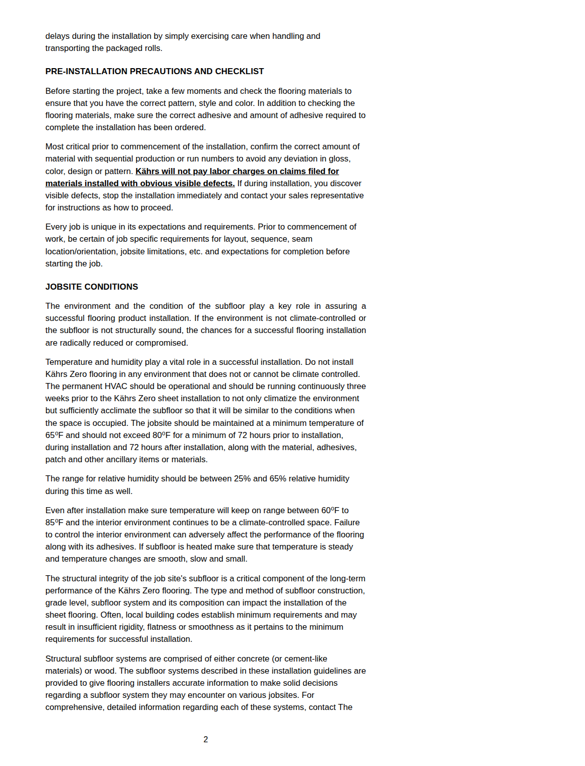delays during the installation by simply exercising care when handling and transporting the packaged rolls.
PRE-INSTALLATION PRECAUTIONS AND CHECKLIST
Before starting the project, take a few moments and check the flooring materials to ensure that you have the correct pattern, style and color. In addition to checking the flooring materials, make sure the correct adhesive and amount of adhesive required to complete the installation has been ordered.
Most critical prior to commencement of the installation, confirm the correct amount of material with sequential production or run numbers to avoid any deviation in gloss, color, design or pattern. Kährs will not pay labor charges on claims filed for materials installed with obvious visible defects. If during installation, you discover visible defects, stop the installation immediately and contact your sales representative for instructions as how to proceed.
Every job is unique in its expectations and requirements. Prior to commencement of work, be certain of job specific requirements for layout, sequence, seam location/orientation, jobsite limitations, etc. and expectations for completion before starting the job.
JOBSITE CONDITIONS
The environment and the condition of the subfloor play a key role in assuring a successful flooring product installation. If the environment is not climate-controlled or the subfloor is not structurally sound, the chances for a successful flooring installation are radically reduced or compromised.
Temperature and humidity play a vital role in a successful installation. Do not install Kährs Zero flooring in any environment that does not or cannot be climate controlled. The permanent HVAC should be operational and should be running continuously three weeks prior to the Kährs Zero sheet installation to not only climatize the environment but sufficiently acclimate the subfloor so that it will be similar to the conditions when the space is occupied. The jobsite should be maintained at a minimum temperature of 65⁰F and should not exceed 80⁰F for a minimum of 72 hours prior to installation, during installation and 72 hours after installation, along with the material, adhesives, patch and other ancillary items or materials.
The range for relative humidity should be between 25% and 65% relative humidity during this time as well.
Even after installation make sure temperature will keep on range between 60⁰F to 85⁰F and the interior environment continues to be a climate-controlled space. Failure to control the interior environment can adversely affect the performance of the flooring along with its adhesives. If subfloor is heated make sure that temperature is steady and temperature changes are smooth, slow and small.
The structural integrity of the job site's subfloor is a critical component of the long-term performance of the Kährs Zero flooring. The type and method of subfloor construction, grade level, subfloor system and its composition can impact the installation of the sheet flooring. Often, local building codes establish minimum requirements and may result in insufficient rigidity, flatness or smoothness as it pertains to the minimum requirements for successful installation.
Structural subfloor systems are comprised of either concrete (or cement-like materials) or wood. The subfloor systems described in these installation guidelines are provided to give flooring installers accurate information to make solid decisions regarding a subfloor system they may encounter on various jobsites. For comprehensive, detailed information regarding each of these systems, contact The
2